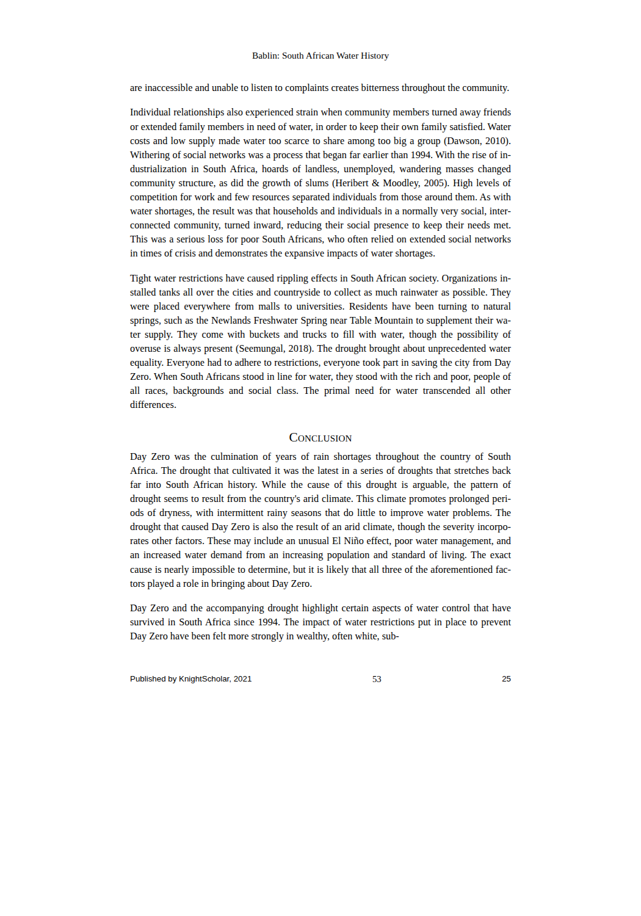Bablin: South African Water History
are inaccessible and unable to listen to complaints creates bitterness throughout the community.
Individual relationships also experienced strain when community members turned away friends or extended family members in need of water, in order to keep their own family satisfied. Water costs and low supply made water too scarce to share among too big a group (Dawson, 2010). Withering of social networks was a process that began far earlier than 1994. With the rise of industrialization in South Africa, hoards of landless, unemployed, wandering masses changed community structure, as did the growth of slums (Heribert & Moodley, 2005). High levels of competition for work and few resources separated individuals from those around them. As with water shortages, the result was that households and individuals in a normally very social, interconnected community, turned inward, reducing their social presence to keep their needs met. This was a serious loss for poor South Africans, who often relied on extended social networks in times of crisis and demonstrates the expansive impacts of water shortages.
Tight water restrictions have caused rippling effects in South African society. Organizations installed tanks all over the cities and countryside to collect as much rainwater as possible. They were placed everywhere from malls to universities. Residents have been turning to natural springs, such as the Newlands Freshwater Spring near Table Mountain to supplement their water supply. They come with buckets and trucks to fill with water, though the possibility of overuse is always present (Seemungal, 2018). The drought brought about unprecedented water equality. Everyone had to adhere to restrictions, everyone took part in saving the city from Day Zero. When South Africans stood in line for water, they stood with the rich and poor, people of all races, backgrounds and social class. The primal need for water transcended all other differences.
Conclusion
Day Zero was the culmination of years of rain shortages throughout the country of South Africa. The drought that cultivated it was the latest in a series of droughts that stretches back far into South African history. While the cause of this drought is arguable, the pattern of drought seems to result from the country's arid climate. This climate promotes prolonged periods of dryness, with intermittent rainy seasons that do little to improve water problems. The drought that caused Day Zero is also the result of an arid climate, though the severity incorporates other factors. These may include an unusual El Niño effect, poor water management, and an increased water demand from an increasing population and standard of living. The exact cause is nearly impossible to determine, but it is likely that all three of the aforementioned factors played a role in bringing about Day Zero.
Day Zero and the accompanying drought highlight certain aspects of water control that have survived in South Africa since 1994. The impact of water restrictions put in place to prevent Day Zero have been felt more strongly in wealthy, often white, sub-
Published by KnightScholar, 2021
53
25